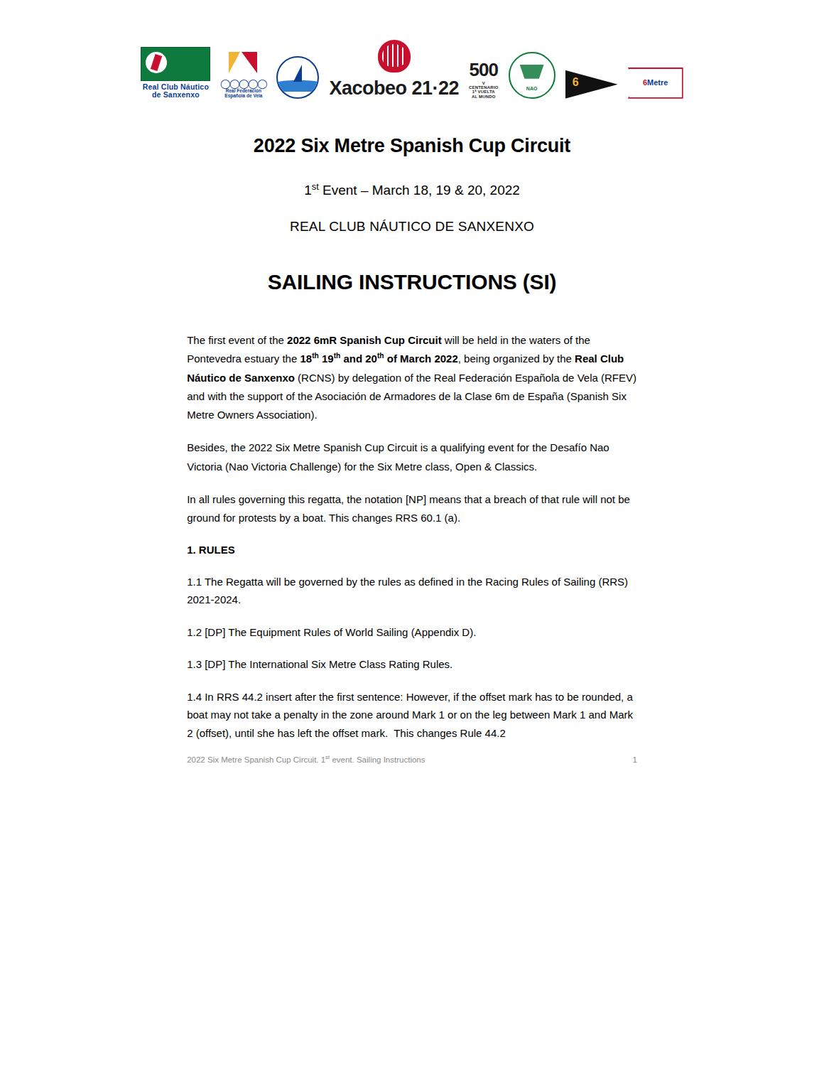Real Club Náutico
de Sanxenxo
◯◯◯◯◯
Real Federación Española de Vela
Xacobeo 21·22
500
V CENTENARIO
1ª VUELTA AL MUNDO
6 Metre
2022 Six Metre Spanish Cup Circuit
1st Event – March 18, 19 & 20, 2022
REAL CLUB NÁUTICO DE SANXENXO
SAILING INSTRUCTIONS (SI)
The first event of the 2022 6mR Spanish Cup Circuit will be held in the waters of the Pontevedra estuary the 18th 19th and 20th of March 2022, being organized by the Real Club Náutico de Sanxenxo (RCNS) by delegation of the Real Federación Española de Vela (RFEV) and with the support of the Asociación de Armadores de la Clase 6m de España (Spanish Six Metre Owners Association).
Besides, the 2022 Six Metre Spanish Cup Circuit is a qualifying event for the Desafío Nao Victoria (Nao Victoria Challenge) for the Six Metre class, Open & Classics.
In all rules governing this regatta, the notation [NP] means that a breach of that rule will not be ground for protests by a boat. This changes RRS 60.1 (a).
1. RULES
1.1 The Regatta will be governed by the rules as defined in the Racing Rules of Sailing (RRS) 2021-2024.
1.2 [DP] The Equipment Rules of World Sailing (Appendix D).
1.3 [DP] The International Six Metre Class Rating Rules.
1.4 In RRS 44.2 insert after the first sentence: However, if the offset mark has to be rounded, a boat may not take a penalty in the zone around Mark 1 or on the leg between Mark 1 and Mark 2 (offset), until she has left the offset mark. This changes Rule 44.2
2022 Six Metre Spanish Cup Circuit. 1st event. Sailing Instructions 1